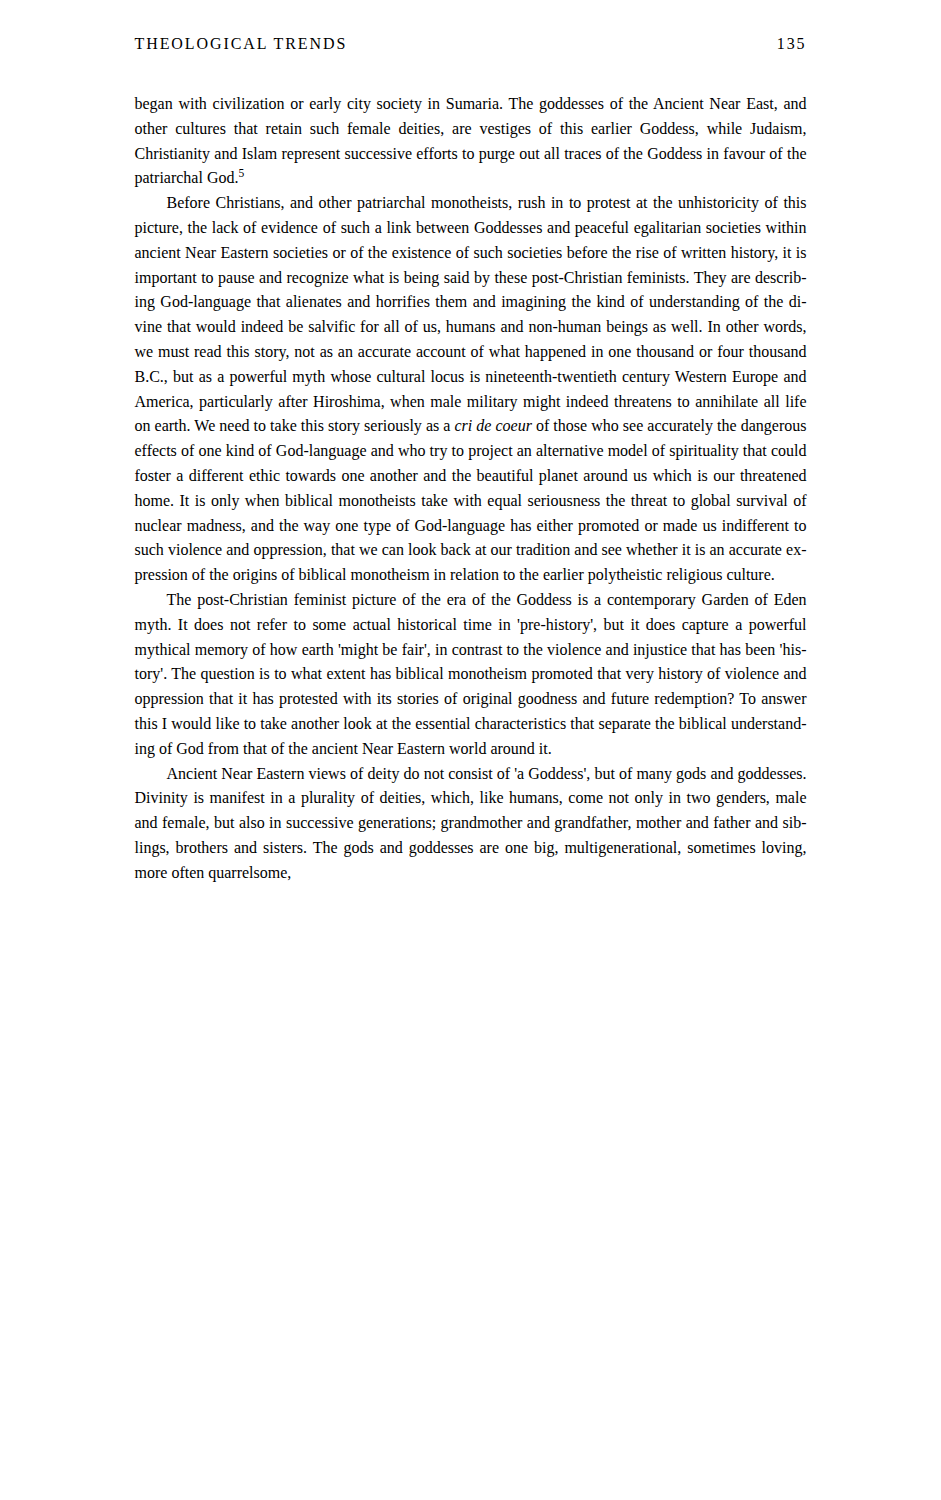Theological Trends 135
began with civilization or early city society in Sumaria. The goddesses of the Ancient Near East, and other cultures that retain such female deities, are vestiges of this earlier Goddess, while Judaism, Christianity and Islam represent successive efforts to purge out all traces of the Goddess in favour of the patriarchal God.5
Before Christians, and other patriarchal monotheists, rush in to protest at the unhistoricity of this picture, the lack of evidence of such a link between Goddesses and peaceful egalitarian societies within ancient Near Eastern societies or of the existence of such societies before the rise of written history, it is important to pause and recognize what is being said by these post-Christian feminists. They are describing God-language that alienates and horrifies them and imagining the kind of understanding of the divine that would indeed be salvific for all of us, humans and non-human beings as well. In other words, we must read this story, not as an accurate account of what happened in one thousand or four thousand B.C., but as a powerful myth whose cultural locus is nineteenth-twentieth century Western Europe and America, particularly after Hiroshima, when male military might indeed threatens to annihilate all life on earth. We need to take this story seriously as a cri de coeur of those who see accurately the dangerous effects of one kind of God-language and who try to project an alternative model of spirituality that could foster a different ethic towards one another and the beautiful planet around us which is our threatened home. It is only when biblical monotheists take with equal seriousness the threat to global survival of nuclear madness, and the way one type of God-language has either promoted or made us indifferent to such violence and oppression, that we can look back at our tradition and see whether it is an accurate expression of the origins of biblical monotheism in relation to the earlier polytheistic religious culture.
The post-Christian feminist picture of the era of the Goddess is a contemporary Garden of Eden myth. It does not refer to some actual historical time in 'pre-history', but it does capture a powerful mythical memory of how earth 'might be fair', in contrast to the violence and injustice that has been 'history'. The question is to what extent has biblical monotheism promoted that very history of violence and oppression that it has protested with its stories of original goodness and future redemption? To answer this I would like to take another look at the essential characteristics that separate the biblical understanding of God from that of the ancient Near Eastern world around it.
Ancient Near Eastern views of deity do not consist of 'a Goddess', but of many gods and goddesses. Divinity is manifest in a plurality of deities, which, like humans, come not only in two genders, male and female, but also in successive generations; grandmother and grandfather, mother and father and siblings, brothers and sisters. The gods and goddesses are one big, multigenerational, sometimes loving, more often quarrelsome,